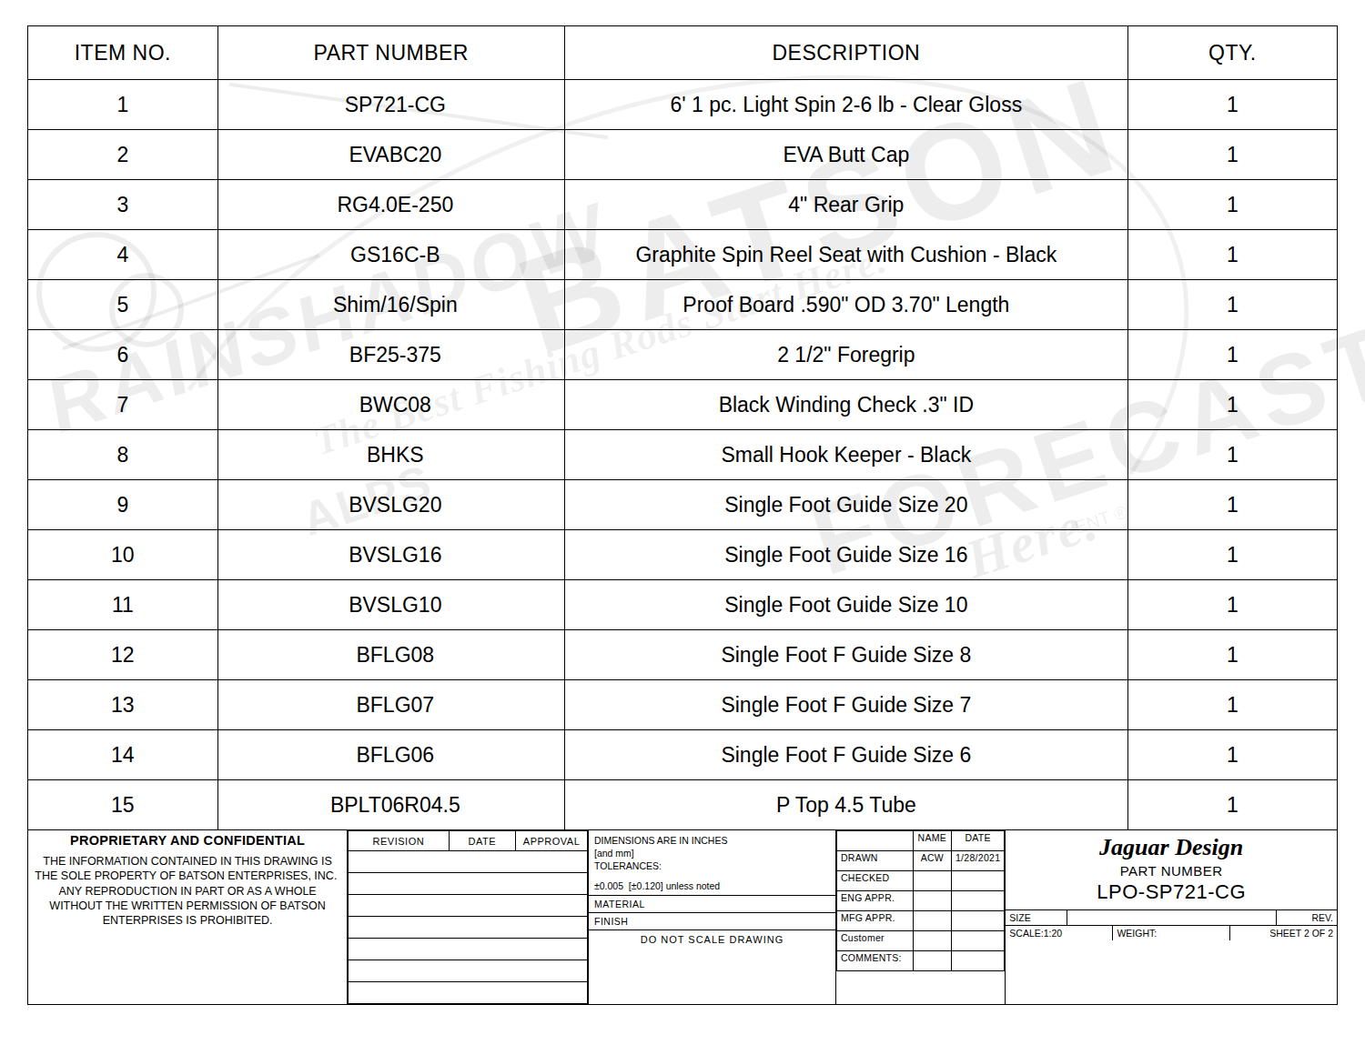BATSON
RAINSHADOW
FORECAST
The Best Fishing Rods Start Here.
ALPS
Here.
ENT ®
| ITEM NO. | PART NUMBER | DESCRIPTION | QTY. |
| --- | --- | --- | --- |
| 1 | SP721-CG | 6' 1 pc. Light Spin 2-6 lb - Clear Gloss | 1 |
| 2 | EVABC20 | EVA Butt Cap | 1 |
| 3 | RG4.0E-250 | 4" Rear Grip | 1 |
| 4 | GS16C-B | Graphite Spin Reel Seat with Cushion - Black | 1 |
| 5 | Shim/16/Spin | Proof Board .590" OD 3.70" Length | 1 |
| 6 | BF25-375 | 2 1/2" Foregrip | 1 |
| 7 | BWC08 | Black Winding Check .3" ID | 1 |
| 8 | BHKS | Small Hook Keeper - Black | 1 |
| 9 | BVSLG20 | Single Foot Guide Size 20 | 1 |
| 10 | BVSLG16 | Single Foot Guide Size 16 | 1 |
| 11 | BVSLG10 | Single Foot Guide Size 10 | 1 |
| 12 | BFLG08 | Single Foot F Guide Size 8 | 1 |
| 13 | BFLG07 | Single Foot F Guide Size 7 | 1 |
| 14 | BFLG06 | Single Foot F Guide Size 6 | 1 |
| 15 | BPLT06R04.5 | P Top 4.5 Tube | 1 |
| PROPRIETARY AND CONFIDENTIAL THE INFORMATION CONTAINED IN THIS DRAWING IS THE SOLE PROPERTY OF BATSON ENTERPRISES, INC. ANY REPRODUCTION IN PART OR AS A WHOLE WITHOUT THE WRITTEN PERMISSION OF BATSON ENTERPRISES IS PROHIBITED. | / REVISION / DATE / APPROVAL / / --- / --- / --- / | DIMENSIONS ARE IN INCHES [and mm] TOLERANCES: ±0.005 [±0.120] unless noted MATERIAL FINISH DO NOT SCALE DRAWING | / / NAME / DATE / / DRAWN / ACW / 1/28/2021 / / CHECKED / / / / ENG APPR. / / / / MFG APPR. / / / / Customer / / / / COMMENTS: / / / | Jaguar Design PART NUMBER LPO-SP721-CG SIZE REV. SCALE:1:20 WEIGHT: SHEET 2 OF 2 |